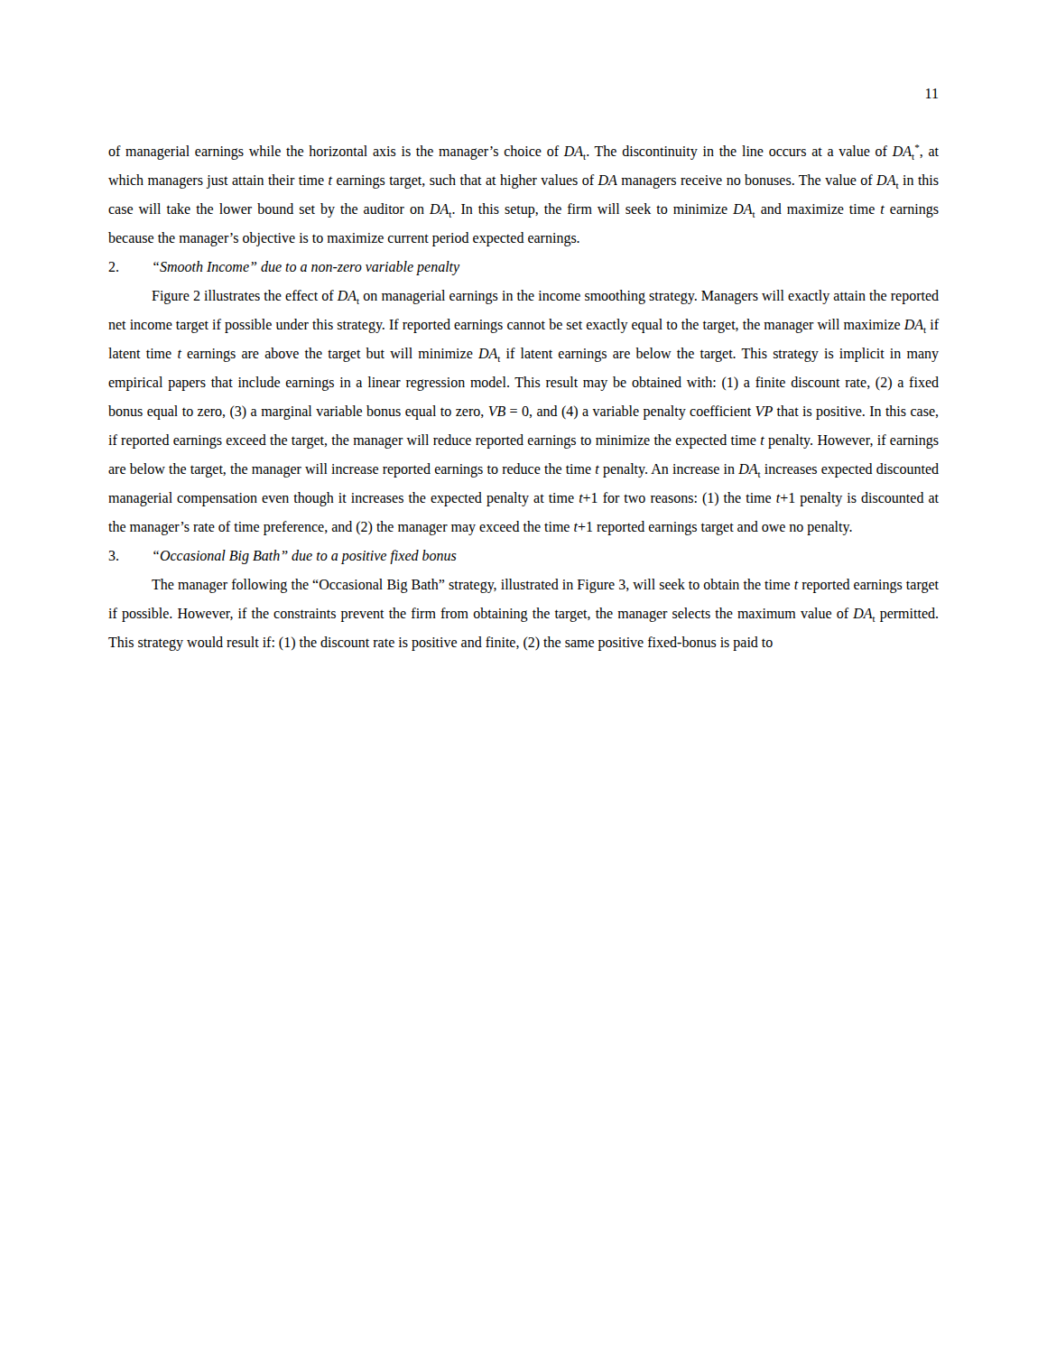11
of managerial earnings while the horizontal axis is the manager’s choice of DAt. The discontinuity in the line occurs at a value of DAt*, at which managers just attain their time t earnings target, such that at higher values of DA managers receive no bonuses. The value of DAt in this case will take the lower bound set by the auditor on DAt. In this setup, the firm will seek to minimize DAt and maximize time t earnings because the manager’s objective is to maximize current period expected earnings.
2.“Smooth Income” due to a non-zero variable penalty
Figure 2 illustrates the effect of DAt on managerial earnings in the income smoothing strategy. Managers will exactly attain the reported net income target if possible under this strategy. If reported earnings cannot be set exactly equal to the target, the manager will maximize DAt if latent time t earnings are above the target but will minimize DAt if latent earnings are below the target. This strategy is implicit in many empirical papers that include earnings in a linear regression model. This result may be obtained with: (1) a finite discount rate, (2) a fixed bonus equal to zero, (3) a marginal variable bonus equal to zero, VB = 0, and (4) a variable penalty coefficient VP that is positive. In this case, if reported earnings exceed the target, the manager will reduce reported earnings to minimize the expected time t penalty. However, if earnings are below the target, the manager will increase reported earnings to reduce the time t penalty. An increase in DAt increases expected discounted managerial compensation even though it increases the expected penalty at time t+1 for two reasons: (1) the time t+1 penalty is discounted at the manager’s rate of time preference, and (2) the manager may exceed the time t+1 reported earnings target and owe no penalty.
3.“Occasional Big Bath” due to a positive fixed bonus
The manager following the “Occasional Big Bath” strategy, illustrated in Figure 3, will seek to obtain the time t reported earnings target if possible. However, if the constraints prevent the firm from obtaining the target, the manager selects the maximum value of DAt permitted. This strategy would result if: (1) the discount rate is positive and finite, (2) the same positive fixed-bonus is paid to